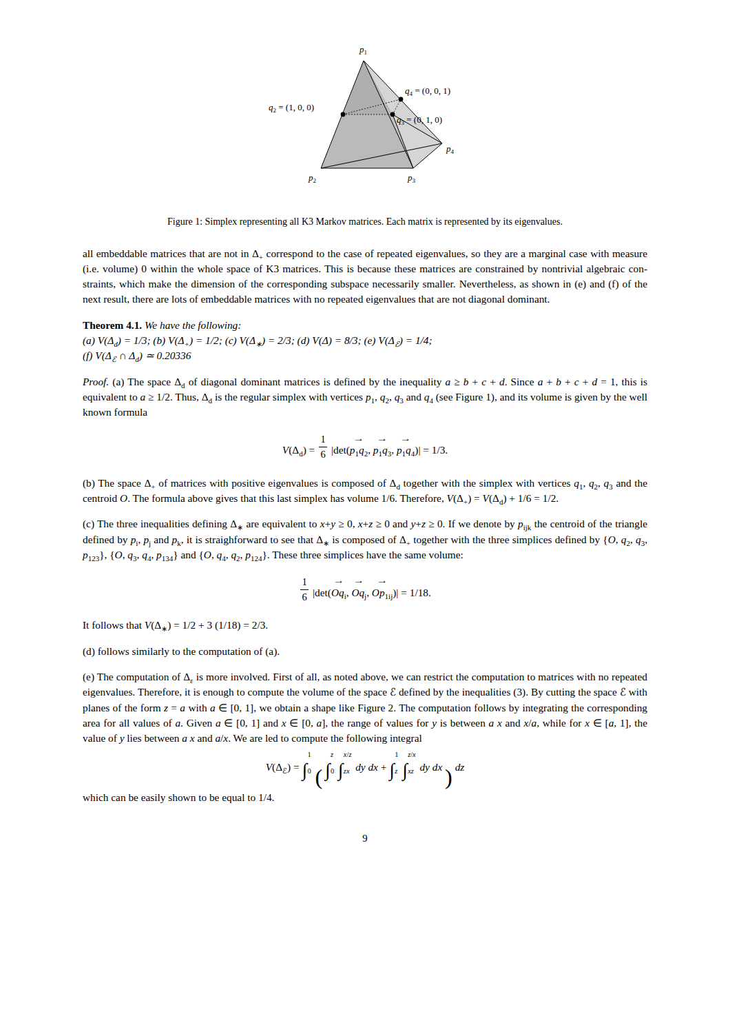p1 p2 p3 p4 q4 = (0, 0, 1) q2 = (1, 0, 0) q3 = (0, 1, 0)
Figure 1: Simplex representing all K3 Markov matrices. Each matrix is represented by its eigenvalues.
all embeddable matrices that are not in Δ+ correspond to the case of repeated eigenvalues, so they are a marginal case with measure (i.e. volume) 0 within the whole space of K3 matrices. This is because these matrices are constrained by nontrivial algebraic constraints, which make the dimension of the corresponding subspace necessarily smaller. Nevertheless, as shown in (e) and (f) of the next result, there are lots of embeddable matrices with no repeated eigenvalues that are not diagonal dominant.
Theorem 4.1. We have the following:
(a) V(Δd) = 1/3; (b) V(Δ+) = 1/2; (c) V(Δ∗) = 2/3; (d) V(Δ) = 8/3; (e) V(Δℰ) = 1/4;
(f) V(Δℰ ∩ Δd) ≃ 0.20336
Proof. (a) The space Δd of diagonal dominant matrices is defined by the inequality a ≥ b + c + d. Since a + b + c + d = 1, this is equivalent to a ≥ 1/2. Thus, Δd is the regular simplex with vertices p1, q2, q3 and q4 (see Figure 1), and its volume is given by the well known formula
V(Δd) = 16 |det(p1q2, p1q3, p1q4)| = 1/3.
(b) The space Δ+ of matrices with positive eigenvalues is composed of Δd together with the simplex with vertices q1, q2, q3 and the centroid O. The formula above gives that this last simplex has volume 1/6. Therefore, V(Δ+) = V(Δd) + 1/6 = 1/2.
(c) The three inequalities defining Δ∗ are equivalent to x+y ≥ 0, x+z ≥ 0 and y+z ≥ 0. If we denote by pijk the centroid of the triangle defined by pi, pj and pk, it is straighforward to see that Δ∗ is composed of Δ+ together with the three simplices defined by {O, q2, q3, p123}, {O, q3, q4, p134} and {O, q4, q2, p124}. These three simplices have the same volume:
16 |det(Oqi, Oqj, Op1ij)| = 1/18.
It follows that V(Δ∗) = 1/2 + 3 (1/18) = 2/3.
(d) follows similarly to the computation of (a).
(e) The computation of Δε is more involved. First of all, as noted above, we can restrict the computation to matrices with no repeated eigenvalues. Therefore, it is enough to compute the volume of the space ℰ defined by the inequalities (3). By cutting the space ℰ with planes of the form z = a with a ∈ [0, 1], we obtain a shape like Figure 2. The computation follows by integrating the corresponding area for all values of a. Given a ∈ [0, 1] and x ∈ [0, a], the range of values for y is between a x and x/a, while for x ∈ [a, 1], the value of y lies between a x and a/x. We are led to compute the following integral
V(Δℰ) = ∫10 ( ∫z 0 ∫x/z zx dy dx + ∫1 z ∫z/x xz dy dx ) dz
which can be easily shown to be equal to 1/4.
9